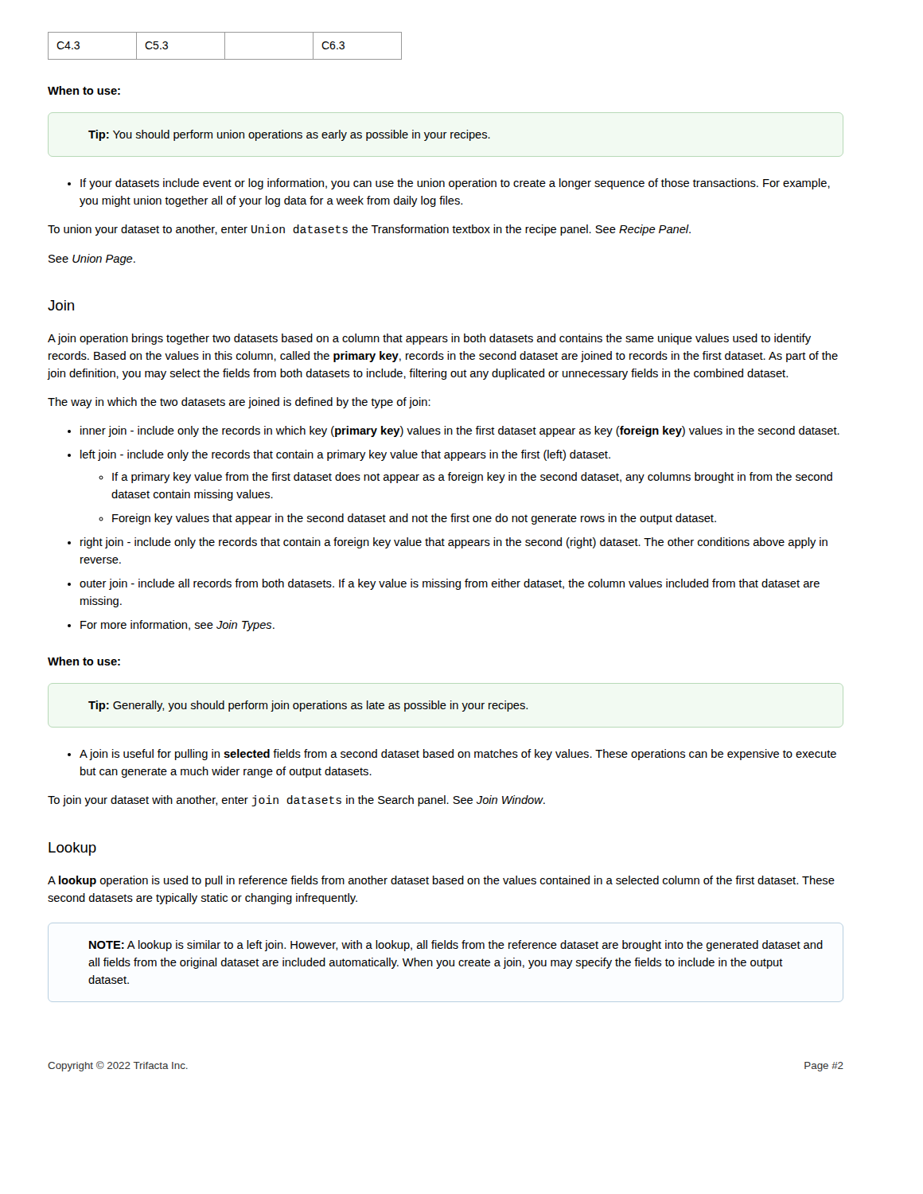| C4.3 | C5.3 | | C6.3 |
When to use:
Tip: You should perform union operations as early as possible in your recipes.
If your datasets include event or log information, you can use the union operation to create a longer sequence of those transactions. For example, you might union together all of your log data for a week from daily log files.
To union your dataset to another, enter Union datasets the Transformation textbox in the recipe panel. See Recipe Panel.
See Union Page.
Join
A join operation brings together two datasets based on a column that appears in both datasets and contains the same unique values used to identify records. Based on the values in this column, called the primary key, records in the second dataset are joined to records in the first dataset. As part of the join definition, you may select the fields from both datasets to include, filtering out any duplicated or unnecessary fields in the combined dataset.
The way in which the two datasets are joined is defined by the type of join:
inner join - include only the records in which key (primary key) values in the first dataset appear as key (foreign key) values in the second dataset.
left join - include only the records that contain a primary key value that appears in the first (left) dataset.
If a primary key value from the first dataset does not appear as a foreign key in the second dataset, any columns brought in from the second dataset contain missing values.
Foreign key values that appear in the second dataset and not the first one do not generate rows in the output dataset.
right join - include only the records that contain a foreign key value that appears in the second (right) dataset. The other conditions above apply in reverse.
outer join - include all records from both datasets. If a key value is missing from either dataset, the column values included from that dataset are missing.
For more information, see Join Types.
When to use:
Tip: Generally, you should perform join operations as late as possible in your recipes.
A join is useful for pulling in selected fields from a second dataset based on matches of key values. These operations can be expensive to execute but can generate a much wider range of output datasets.
To join your dataset with another, enter join datasets in the Search panel. See Join Window.
Lookup
A lookup operation is used to pull in reference fields from another dataset based on the values contained in a selected column of the first dataset. These second datasets are typically static or changing infrequently.
NOTE: A lookup is similar to a left join. However, with a lookup, all fields from the reference dataset are brought into the generated dataset and all fields from the original dataset are included automatically. When you create a join, you may specify the fields to include in the output dataset.
Copyright © 2022 Trifacta Inc. Page #2